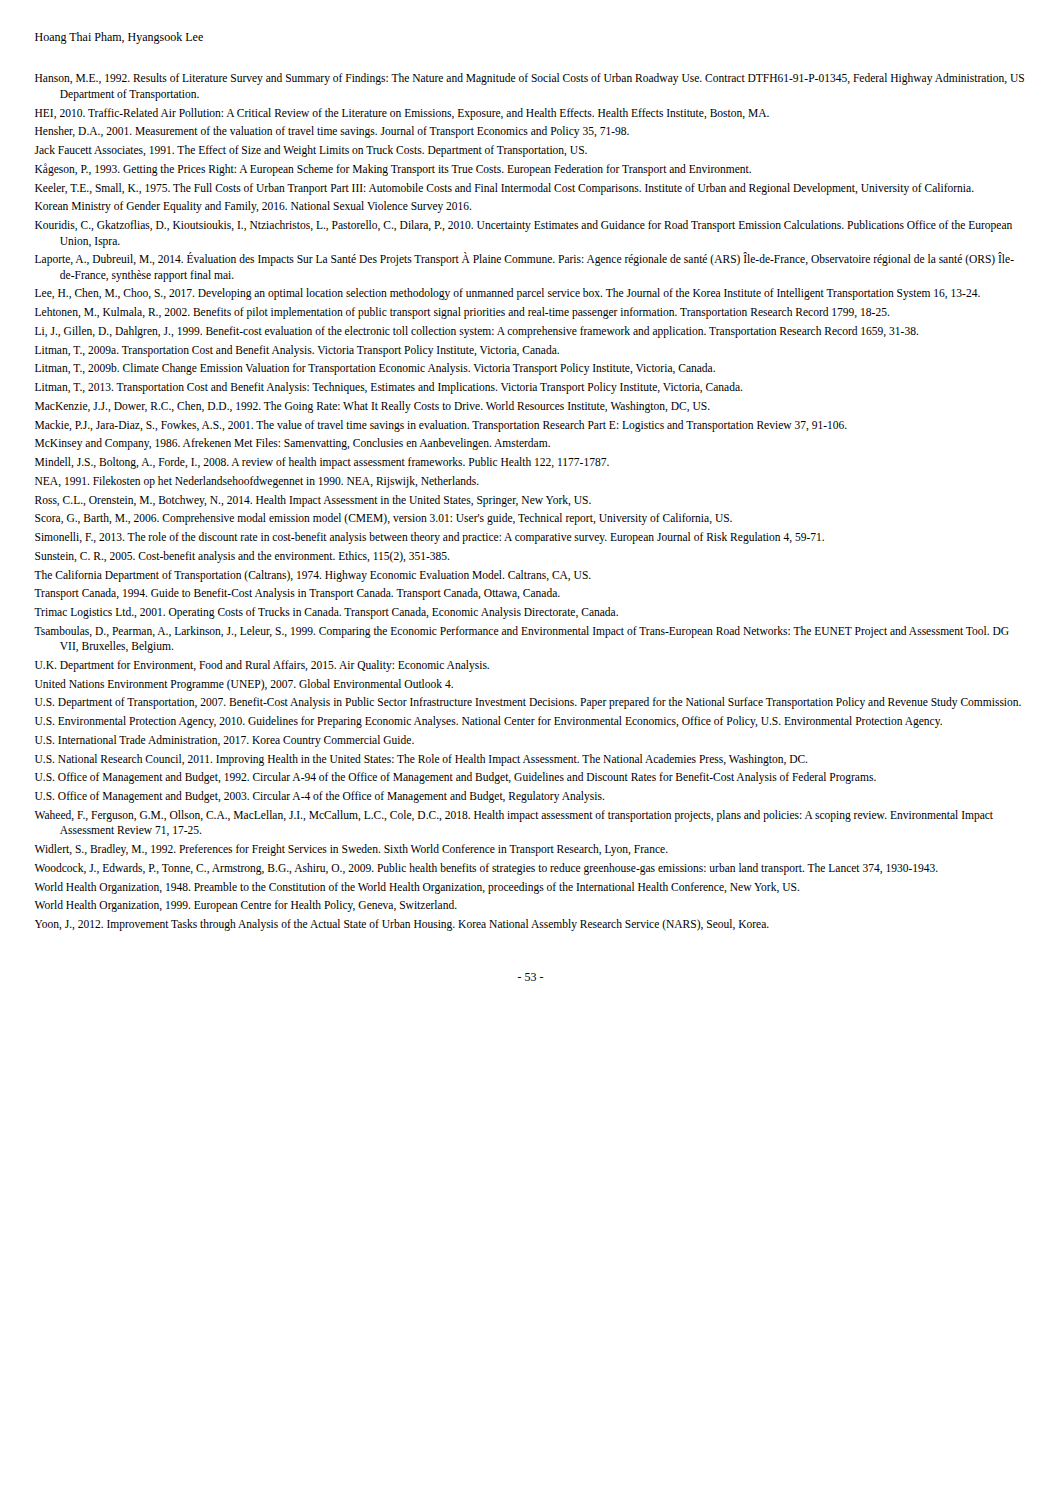Hoang Thai Pham, Hyangsook Lee
Hanson, M.E., 1992. Results of Literature Survey and Summary of Findings: The Nature and Magnitude of Social Costs of Urban Roadway Use. Contract DTFH61-91-P-01345, Federal Highway Administration, US Department of Transportation.
HEI, 2010. Traffic-Related Air Pollution: A Critical Review of the Literature on Emissions, Exposure, and Health Effects. Health Effects Institute, Boston, MA.
Hensher, D.A., 2001. Measurement of the valuation of travel time savings. Journal of Transport Economics and Policy 35, 71-98.
Jack Faucett Associates, 1991. The Effect of Size and Weight Limits on Truck Costs. Department of Transportation, US.
Kågeson, P., 1993. Getting the Prices Right: A European Scheme for Making Transport its True Costs. European Federation for Transport and Environment.
Keeler, T.E., Small, K., 1975. The Full Costs of Urban Tranport Part III: Automobile Costs and Final Intermodal Cost Comparisons. Institute of Urban and Regional Development, University of California.
Korean Ministry of Gender Equality and Family, 2016. National Sexual Violence Survey 2016.
Kouridis, C., Gkatzoflias, D., Kioutsioukis, I., Ntziachristos, L., Pastorello, C., Dilara, P., 2010. Uncertainty Estimates and Guidance for Road Transport Emission Calculations. Publications Office of the European Union, Ispra.
Laporte, A., Dubreuil, M., 2014. Évaluation des Impacts Sur La Santé Des Projets Transport À Plaine Commune. Paris: Agence régionale de santé (ARS) Île-de-France, Observatoire régional de la santé (ORS) Île-de-France, synthèse rapport final mai.
Lee, H., Chen, M., Choo, S., 2017. Developing an optimal location selection methodology of unmanned parcel service box. The Journal of the Korea Institute of Intelligent Transportation System 16, 13-24.
Lehtonen, M., Kulmala, R., 2002. Benefits of pilot implementation of public transport signal priorities and real-time passenger information. Transportation Research Record 1799, 18-25.
Li, J., Gillen, D., Dahlgren, J., 1999. Benefit-cost evaluation of the electronic toll collection system: A comprehensive framework and application. Transportation Research Record 1659, 31-38.
Litman, T., 2009a. Transportation Cost and Benefit Analysis. Victoria Transport Policy Institute, Victoria, Canada.
Litman, T., 2009b. Climate Change Emission Valuation for Transportation Economic Analysis. Victoria Transport Policy Institute, Victoria, Canada.
Litman, T., 2013. Transportation Cost and Benefit Analysis: Techniques, Estimates and Implications. Victoria Transport Policy Institute, Victoria, Canada.
MacKenzie, J.J., Dower, R.C., Chen, D.D., 1992. The Going Rate: What It Really Costs to Drive. World Resources Institute, Washington, DC, US.
Mackie, P.J., Jara-Diaz, S., Fowkes, A.S., 2001. The value of travel time savings in evaluation. Transportation Research Part E: Logistics and Transportation Review 37, 91-106.
McKinsey and Company, 1986. Afrekenen Met Files: Samenvatting, Conclusies en Aanbevelingen. Amsterdam.
Mindell, J.S., Boltong, A., Forde, I., 2008. A review of health impact assessment frameworks. Public Health 122, 1177-1787.
NEA, 1991. Filekosten op het Nederlandsehoofdwegennet in 1990. NEA, Rijswijk, Netherlands.
Ross, C.L., Orenstein, M., Botchwey, N., 2014. Health Impact Assessment in the United States, Springer, New York, US.
Scora, G., Barth, M., 2006. Comprehensive modal emission model (CMEM), version 3.01: User's guide, Technical report, University of California, US.
Simonelli, F., 2013. The role of the discount rate in cost-benefit analysis between theory and practice: A comparative survey. European Journal of Risk Regulation 4, 59-71.
Sunstein, C. R., 2005. Cost-benefit analysis and the environment. Ethics, 115(2), 351-385.
The California Department of Transportation (Caltrans), 1974. Highway Economic Evaluation Model. Caltrans, CA, US.
Transport Canada, 1994. Guide to Benefit-Cost Analysis in Transport Canada. Transport Canada, Ottawa, Canada.
Trimac Logistics Ltd., 2001. Operating Costs of Trucks in Canada. Transport Canada, Economic Analysis Directorate, Canada.
Tsamboulas, D., Pearman, A., Larkinson, J., Leleur, S., 1999. Comparing the Economic Performance and Environmental Impact of Trans-European Road Networks: The EUNET Project and Assessment Tool. DG VII, Bruxelles, Belgium.
U.K. Department for Environment, Food and Rural Affairs, 2015. Air Quality: Economic Analysis.
United Nations Environment Programme (UNEP), 2007. Global Environmental Outlook 4.
U.S. Department of Transportation, 2007. Benefit-Cost Analysis in Public Sector Infrastructure Investment Decisions. Paper prepared for the National Surface Transportation Policy and Revenue Study Commission.
U.S. Environmental Protection Agency, 2010. Guidelines for Preparing Economic Analyses. National Center for Environmental Economics, Office of Policy, U.S. Environmental Protection Agency.
U.S. International Trade Administration, 2017. Korea Country Commercial Guide.
U.S. National Research Council, 2011. Improving Health in the United States: The Role of Health Impact Assessment. The National Academies Press, Washington, DC.
U.S. Office of Management and Budget, 1992. Circular A-94 of the Office of Management and Budget, Guidelines and Discount Rates for Benefit-Cost Analysis of Federal Programs.
U.S. Office of Management and Budget, 2003. Circular A-4 of the Office of Management and Budget, Regulatory Analysis.
Waheed, F., Ferguson, G.M., Ollson, C.A., MacLellan, J.I., McCallum, L.C., Cole, D.C., 2018. Health impact assessment of transportation projects, plans and policies: A scoping review. Environmental Impact Assessment Review 71, 17-25.
Widlert, S., Bradley, M., 1992. Preferences for Freight Services in Sweden. Sixth World Conference in Transport Research, Lyon, France.
Woodcock, J., Edwards, P., Tonne, C., Armstrong, B.G., Ashiru, O., 2009. Public health benefits of strategies to reduce greenhouse-gas emissions: urban land transport. The Lancet 374, 1930-1943.
World Health Organization, 1948. Preamble to the Constitution of the World Health Organization, proceedings of the International Health Conference, New York, US.
World Health Organization, 1999. European Centre for Health Policy, Geneva, Switzerland.
Yoon, J., 2012. Improvement Tasks through Analysis of the Actual State of Urban Housing. Korea National Assembly Research Service (NARS), Seoul, Korea.
- 53 -